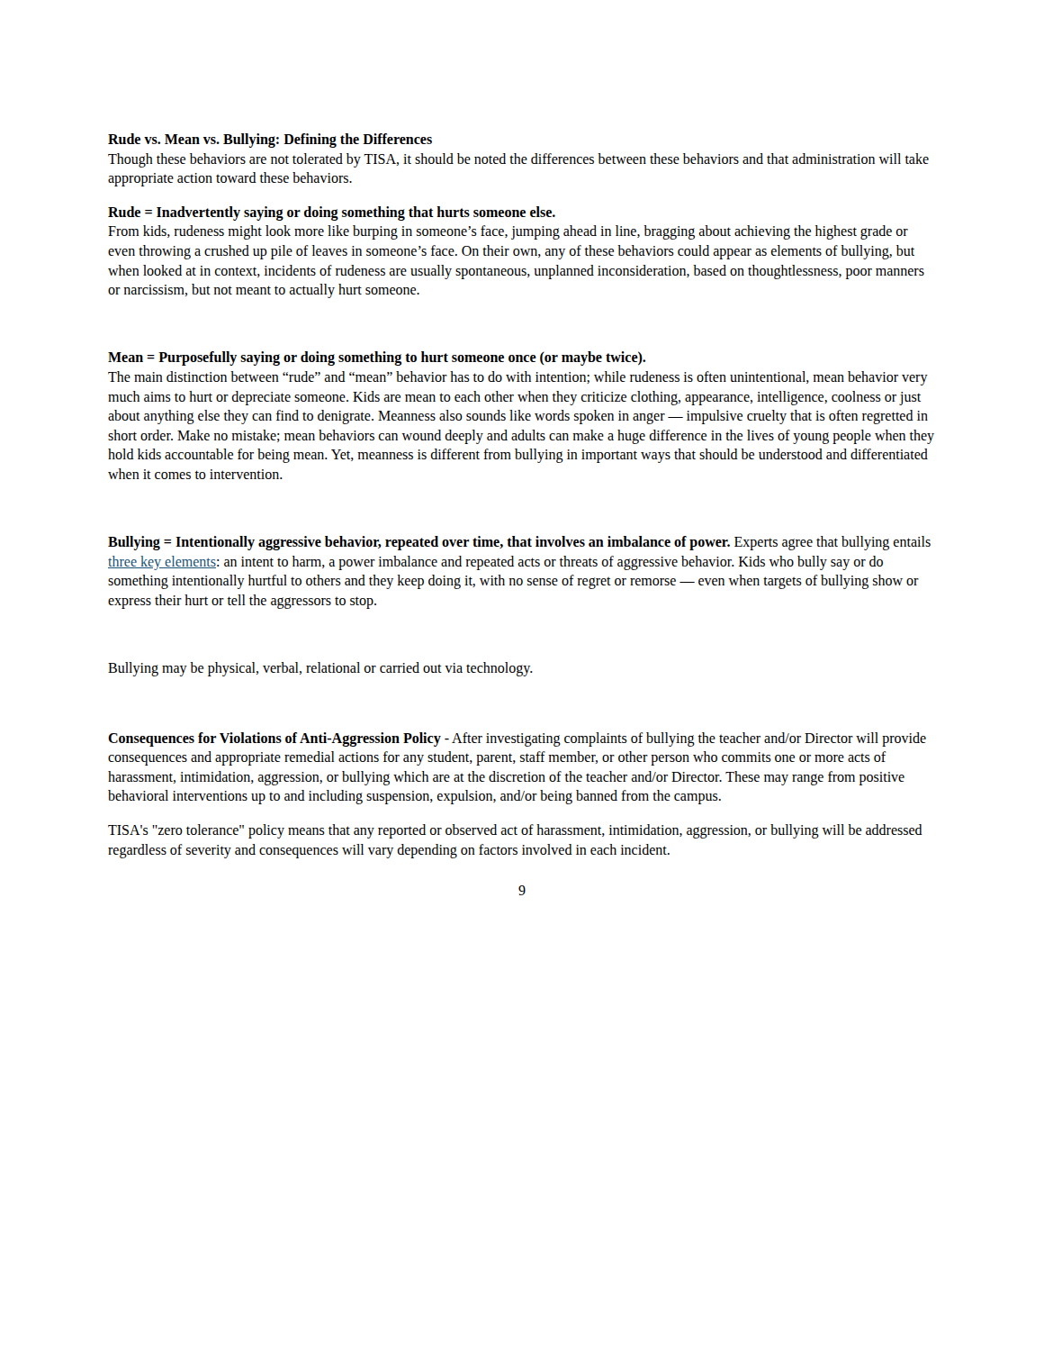Rude vs. Mean vs. Bullying: Defining the Differences
Though these behaviors are not tolerated by TISA, it should be noted the differences between these behaviors and that administration will take appropriate action toward these behaviors.
Rude = Inadvertently saying or doing something that hurts someone else.
From kids, rudeness might look more like burping in someone’s face, jumping ahead in line, bragging about achieving the highest grade or even throwing a crushed up pile of leaves in someone’s face. On their own, any of these behaviors could appear as elements of bullying, but when looked at in context, incidents of rudeness are usually spontaneous, unplanned inconsideration, based on thoughtlessness, poor manners or narcissism, but not meant to actually hurt someone.
Mean = Purposefully saying or doing something to hurt someone once (or maybe twice).
The main distinction between “rude” and “mean” behavior has to do with intention; while rudeness is often unintentional, mean behavior very much aims to hurt or depreciate someone. Kids are mean to each other when they criticize clothing, appearance, intelligence, coolness or just about anything else they can find to denigrate. Meanness also sounds like words spoken in anger — impulsive cruelty that is often regretted in short order. Make no mistake; mean behaviors can wound deeply and adults can make a huge difference in the lives of young people when they hold kids accountable for being mean. Yet, meanness is different from bullying in important ways that should be understood and differentiated when it comes to intervention.
Bullying = Intentionally aggressive behavior, repeated over time, that involves an imbalance of power. Experts agree that bullying entails three key elements: an intent to harm, a power imbalance and repeated acts or threats of aggressive behavior. Kids who bully say or do something intentionally hurtful to others and they keep doing it, with no sense of regret or remorse — even when targets of bullying show or express their hurt or tell the aggressors to stop.
Bullying may be physical, verbal, relational or carried out via technology.
Consequences for Violations of Anti-Aggression Policy - After investigating complaints of bullying the teacher and/or Director will provide consequences and appropriate remedial actions for any student, parent, staff member, or other person who commits one or more acts of harassment, intimidation, aggression, or bullying which are at the discretion of the teacher and/or Director. These may range from positive behavioral interventions up to and including suspension, expulsion, and/or being banned from the campus.
TISA's "zero tolerance" policy means that any reported or observed act of harassment, intimidation, aggression, or bullying will be addressed regardless of severity and consequences will vary depending on factors involved in each incident.
9